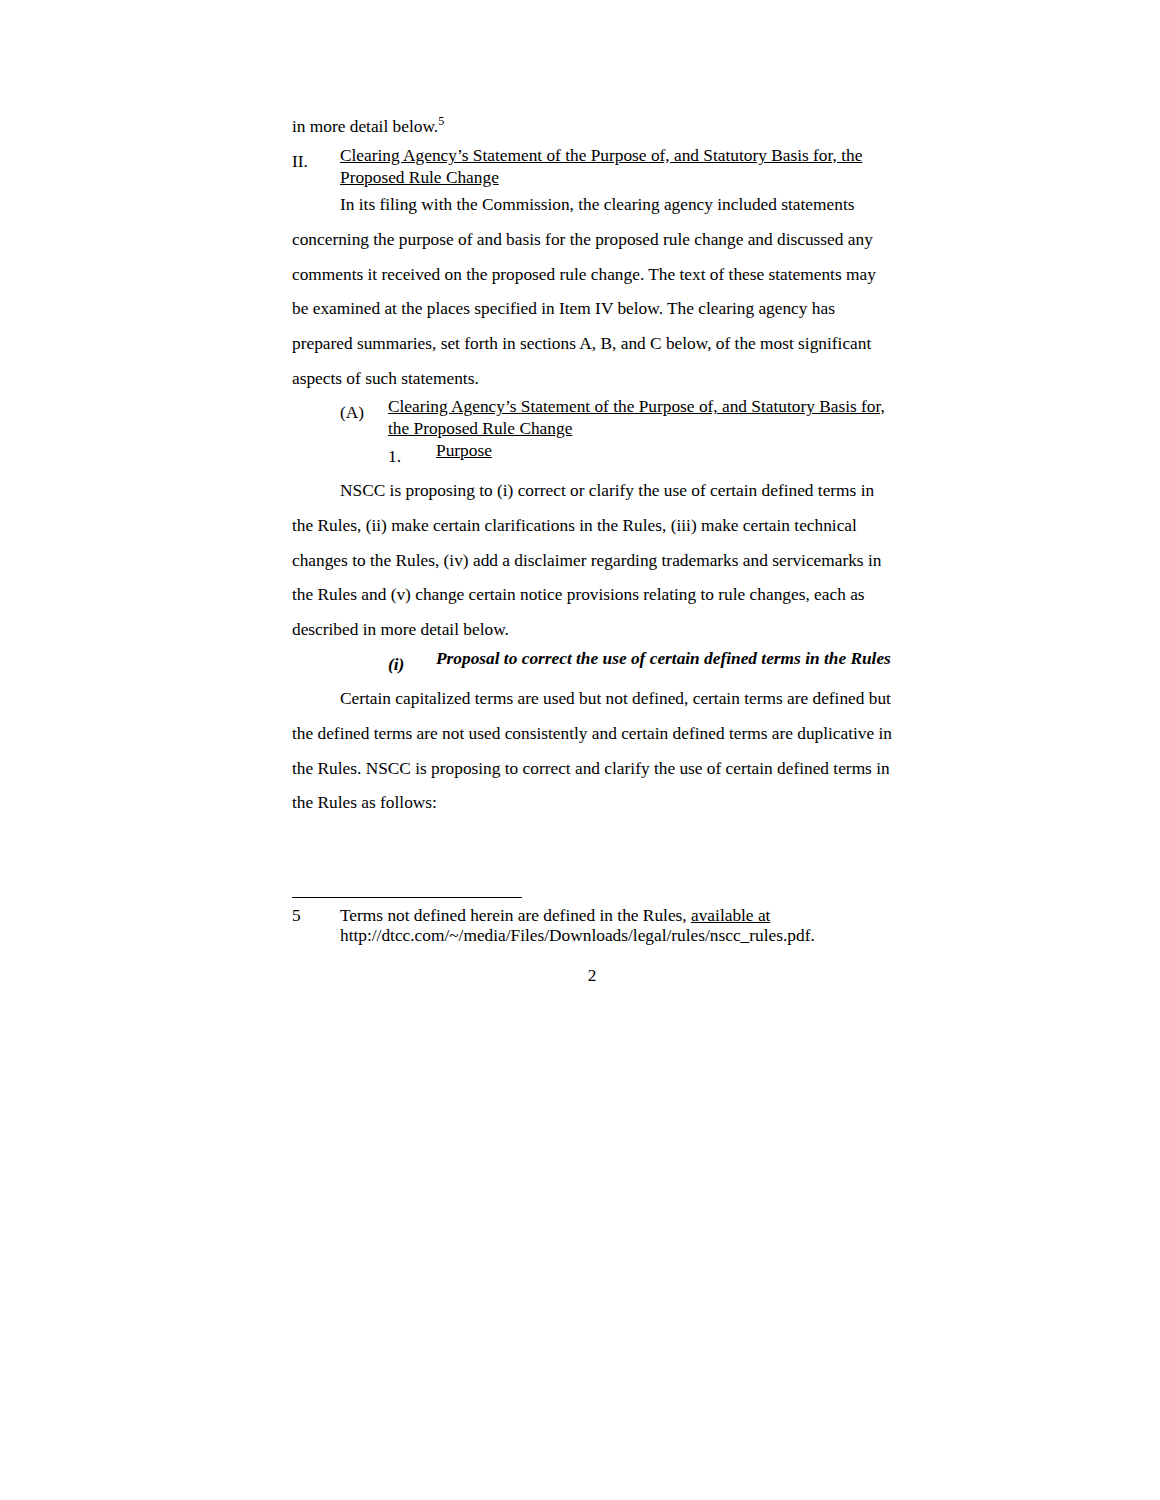in more detail below.5
II.
Clearing Agency’s Statement of the Purpose of, and Statutory Basis for, the Proposed Rule Change
In its filing with the Commission, the clearing agency included statements concerning the purpose of and basis for the proposed rule change and discussed any comments it received on the proposed rule change. The text of these statements may be examined at the places specified in Item IV below. The clearing agency has prepared summaries, set forth in sections A, B, and C below, of the most significant aspects of such statements.
(A)
Clearing Agency’s Statement of the Purpose of, and Statutory Basis for, the Proposed Rule Change
1.
Purpose
NSCC is proposing to (i) correct or clarify the use of certain defined terms in the Rules, (ii) make certain clarifications in the Rules, (iii) make certain technical changes to the Rules, (iv) add a disclaimer regarding trademarks and servicemarks in the Rules and (v) change certain notice provisions relating to rule changes, each as described in more detail below.
(i)
Proposal to correct the use of certain defined terms in the Rules
Certain capitalized terms are used but not defined, certain terms are defined but the defined terms are not used consistently and certain defined terms are duplicative in the Rules. NSCC is proposing to correct and clarify the use of certain defined terms in the Rules as follows:
5
Terms not defined herein are defined in the Rules, available at http://dtcc.com/~/media/Files/Downloads/legal/rules/nscc_rules.pdf.
2